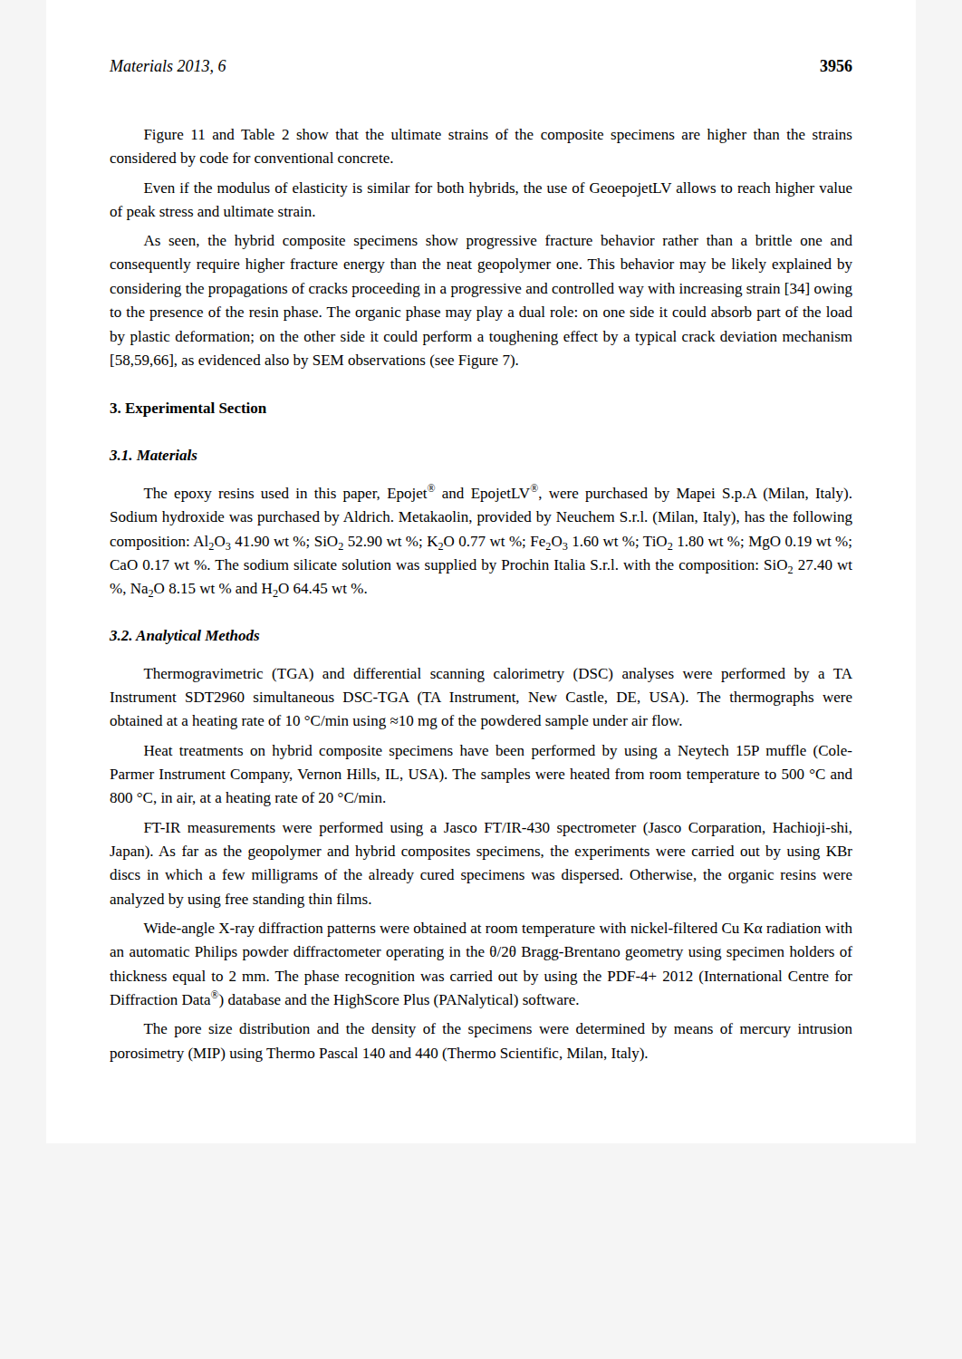Materials 2013, 6 3956
Figure 11 and Table 2 show that the ultimate strains of the composite specimens are higher than the strains considered by code for conventional concrete.
Even if the modulus of elasticity is similar for both hybrids, the use of GeoepojetLV allows to reach higher value of peak stress and ultimate strain.
As seen, the hybrid composite specimens show progressive fracture behavior rather than a brittle one and consequently require higher fracture energy than the neat geopolymer one. This behavior may be likely explained by considering the propagations of cracks proceeding in a progressive and controlled way with increasing strain [34] owing to the presence of the resin phase. The organic phase may play a dual role: on one side it could absorb part of the load by plastic deformation; on the other side it could perform a toughening effect by a typical crack deviation mechanism [58,59,66], as evidenced also by SEM observations (see Figure 7).
3. Experimental Section
3.1. Materials
The epoxy resins used in this paper, Epojet® and EpojetLV®, were purchased by Mapei S.p.A (Milan, Italy). Sodium hydroxide was purchased by Aldrich. Metakaolin, provided by Neuchem S.r.l. (Milan, Italy), has the following composition: Al2O3 41.90 wt %; SiO2 52.90 wt %; K2O 0.77 wt %; Fe2O3 1.60 wt %; TiO2 1.80 wt %; MgO 0.19 wt %; CaO 0.17 wt %. The sodium silicate solution was supplied by Prochin Italia S.r.l. with the composition: SiO2 27.40 wt %, Na2O 8.15 wt % and H2O 64.45 wt %.
3.2. Analytical Methods
Thermogravimetric (TGA) and differential scanning calorimetry (DSC) analyses were performed by a TA Instrument SDT2960 simultaneous DSC-TGA (TA Instrument, New Castle, DE, USA). The thermographs were obtained at a heating rate of 10 °C/min using ≈10 mg of the powdered sample under air flow.
Heat treatments on hybrid composite specimens have been performed by using a Neytech 15P muffle (Cole-Parmer Instrument Company, Vernon Hills, IL, USA). The samples were heated from room temperature to 500 °C and 800 °C, in air, at a heating rate of 20 °C/min.
FT-IR measurements were performed using a Jasco FT/IR-430 spectrometer (Jasco Corparation, Hachioji-shi, Japan). As far as the geopolymer and hybrid composites specimens, the experiments were carried out by using KBr discs in which a few milligrams of the already cured specimens was dispersed. Otherwise, the organic resins were analyzed by using free standing thin films.
Wide-angle X-ray diffraction patterns were obtained at room temperature with nickel-filtered Cu Kα radiation with an automatic Philips powder diffractometer operating in the θ/2θ Bragg-Brentano geometry using specimen holders of thickness equal to 2 mm. The phase recognition was carried out by using the PDF-4+ 2012 (International Centre for Diffraction Data®) database and the HighScore Plus (PANalytical) software.
The pore size distribution and the density of the specimens were determined by means of mercury intrusion porosimetry (MIP) using Thermo Pascal 140 and 440 (Thermo Scientific, Milan, Italy).